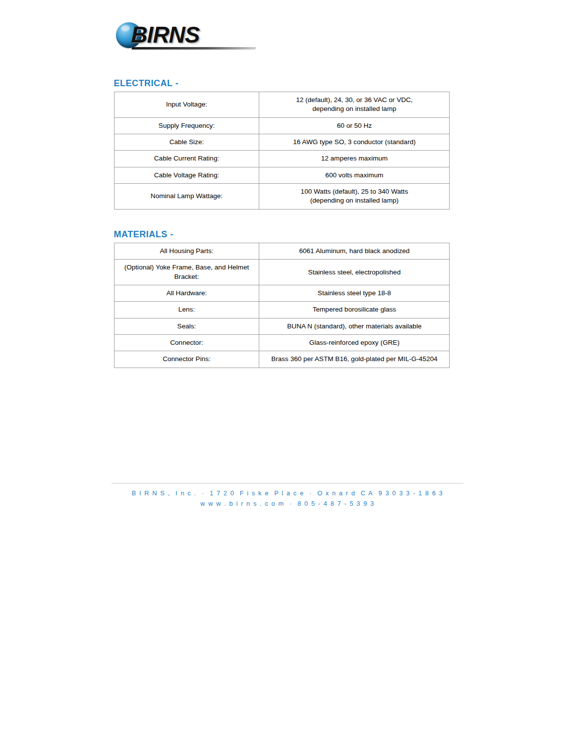BIRNS
ELECTRICAL -
| Input Voltage: | 12 (default), 24, 30, or 36 VAC or VDC, depending on installed lamp |
| Supply Frequency: | 60 or 50 Hz |
| Cable Size: | 16 AWG type SO, 3 conductor (standard) |
| Cable Current Rating: | 12 amperes maximum |
| Cable Voltage Rating: | 600 volts maximum |
| Nominal Lamp Wattage: | 100 Watts (default), 25 to 340 Watts (depending on installed lamp) |
MATERIALS -
| All Housing Parts: | 6061 Aluminum, hard black anodized |
| (Optional) Yoke Frame, Base, and Helmet Bracket: | Stainless steel, electropolished |
| All Hardware: | Stainless steel type 18-8 |
| Lens: | Tempered borosilicate glass |
| Seals: | BUNA N (standard), other materials available |
| Connector: | Glass-reinforced epoxy (GRE) |
| Connector Pins: | Brass 360 per ASTM B16, gold-plated per MIL-G-45204 |
B I R N S , I n c . · 1 7 2 0 F i s k e P l a c e · O x n a r d C A 9 3 0 3 3 - 1 8 6 3
w w w . b i r n s . c o m · 8 0 5 - 4 8 7 - 5 3 9 3